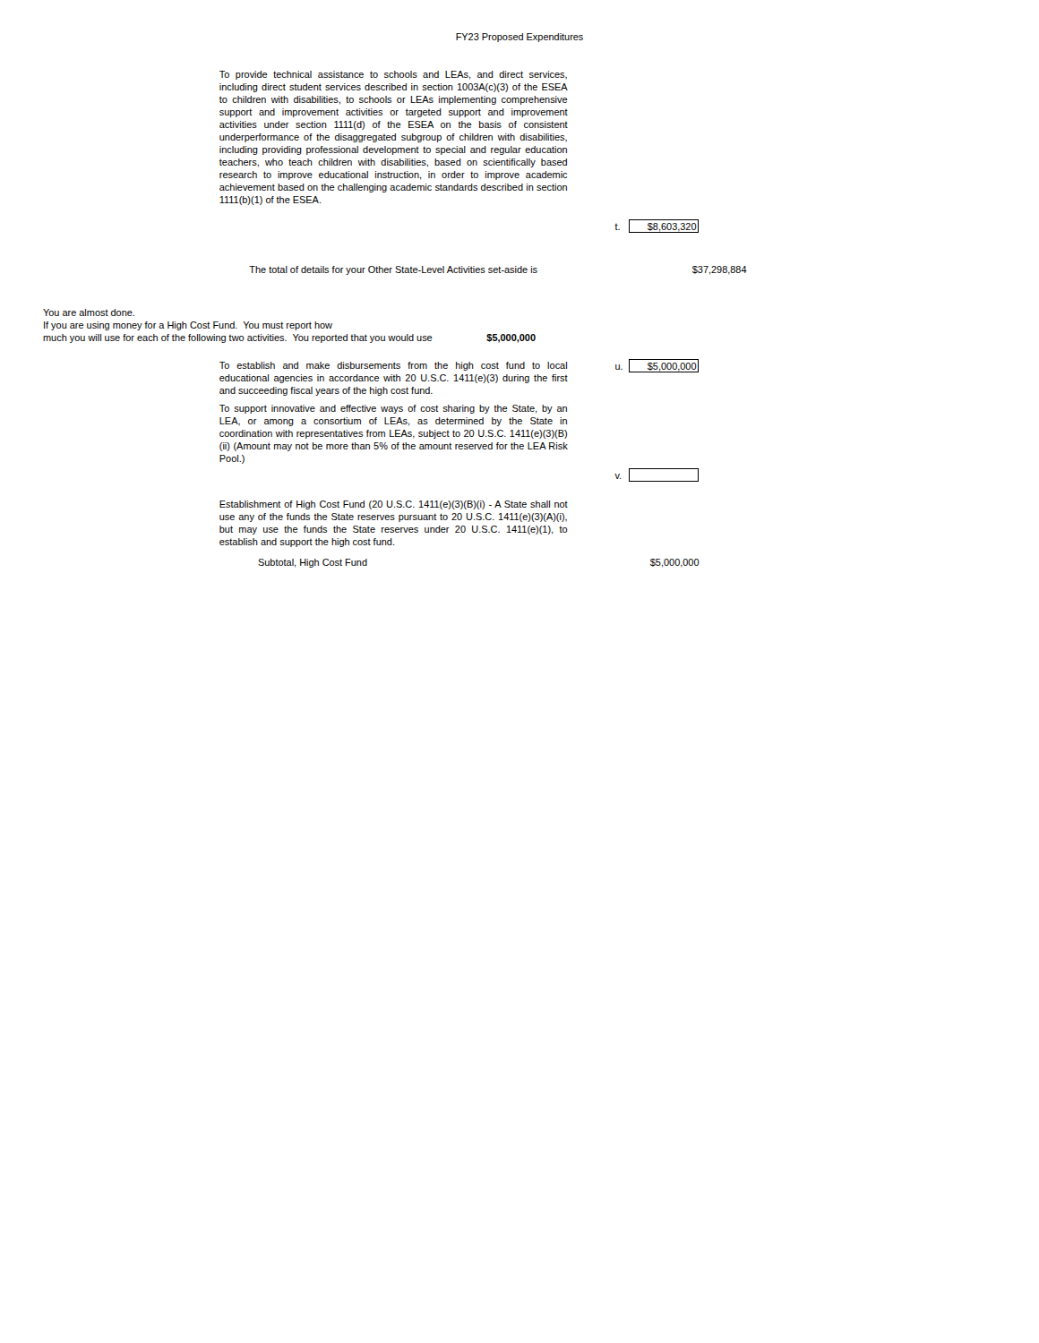FY23 Proposed Expenditures
To provide technical assistance to schools and LEAs, and direct services, including direct student services described in section 1003A(c)(3) of the ESEA to children with disabilities, to schools or LEAs implementing comprehensive support and improvement activities or targeted support and improvement activities under section 1111(d) of the ESEA on the basis of consistent underperformance of the disaggregated subgroup of children with disabilities, including providing professional development to special and regular education teachers, who teach children with disabilities, based on scientifically based research to improve educational instruction, in order to improve academic achievement based on the challenging academic standards described in section 1111(b)(1) of the ESEA.
t.
$8,603,320
The total of details for your Other State-Level Activities set-aside is
$37,298,884
You are almost done.
If you are using money for a High Cost Fund. You must report how
much you will use for each of the following two activities. You reported that you would use $5,000,000
To establish and make disbursements from the high cost fund to local educational agencies in accordance with 20 U.S.C. 1411(e)(3) during the first and succeeding fiscal years of the high cost fund.
u.
$5,000,000
To support innovative and effective ways of cost sharing by the State, by an LEA, or among a consortium of LEAs, as determined by the State in coordination with representatives from LEAs, subject to 20 U.S.C. 1411(e)(3)(B)(ii) (Amount may not be more than 5% of the amount reserved for the LEA Risk Pool.)
v.
Establishment of High Cost Fund (20 U.S.C. 1411(e)(3)(B)(i) - A State shall not use any of the funds the State reserves pursuant to 20 U.S.C. 1411(e)(3)(A)(i), but may use the funds the State reserves under 20 U.S.C. 1411(e)(1), to establish and support the high cost fund.
Subtotal, High Cost Fund
$5,000,000